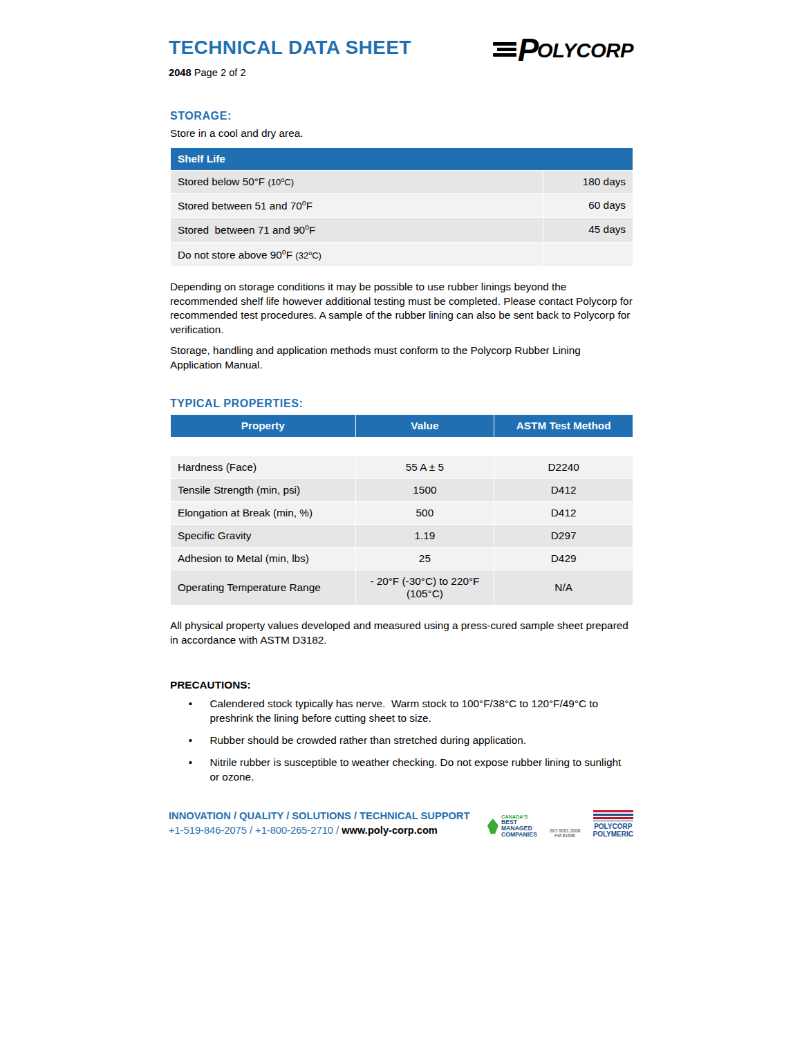TECHNICAL DATA SHEET
2048 Page 2 of 2
POLYCORP
STORAGE:
Store in a cool and dry area.
| Shelf Life |
| --- |
| Stored below 50°F (10 o C) | 180 days |
| Stored between 51 and 70 o F | 60 days |
| Stored between 71 and 90 o F | 45 days |
| Do not store above 90 o F (32 o C) | |
Depending on storage conditions it may be possible to use rubber linings beyond the recommended shelf life however additional testing must be completed. Please contact Polycorp for recommended test procedures. A sample of the rubber lining can also be sent back to Polycorp for verification.
Storage, handling and application methods must conform to the Polycorp Rubber Lining Application Manual.
TYPICAL PROPERTIES:
| Property | Value | ASTM Test Method |
| --- | --- | --- |
| Hardness (Face) | 55 A ± 5 | D2240 |
| Tensile Strength (min, psi) | 1500 | D412 |
| Elongation at Break (min, %) | 500 | D412 |
| Specific Gravity | 1.19 | D297 |
| Adhesion to Metal (min, lbs) | 25 | D429 |
| Operating Temperature Range | - 20°F (-30°C) to 220°F (105°C) | N/A |
All physical property values developed and measured using a press-cured sample sheet prepared in accordance with ASTM D3182.
PRECAUTIONS:
Calendered stock typically has nerve. Warm stock to 100°F/38°C to 120°F/49°C to preshrink the lining before cutting sheet to size.
Rubber should be crowded rather than stretched during application.
Nitrile rubber is susceptible to weather checking. Do not expose rubber lining to sunlight or ozone.
INNOVATION / QUALITY / SOLUTIONS / TECHNICAL SUPPORT
+1-519-846-2075 / +1-800-265-2710 / www.poly-corp.com
CANADA'S BEST MANAGED COMPANIES
ISO 9001:2008
FM 81696
POLYCORP
POLYMERIC